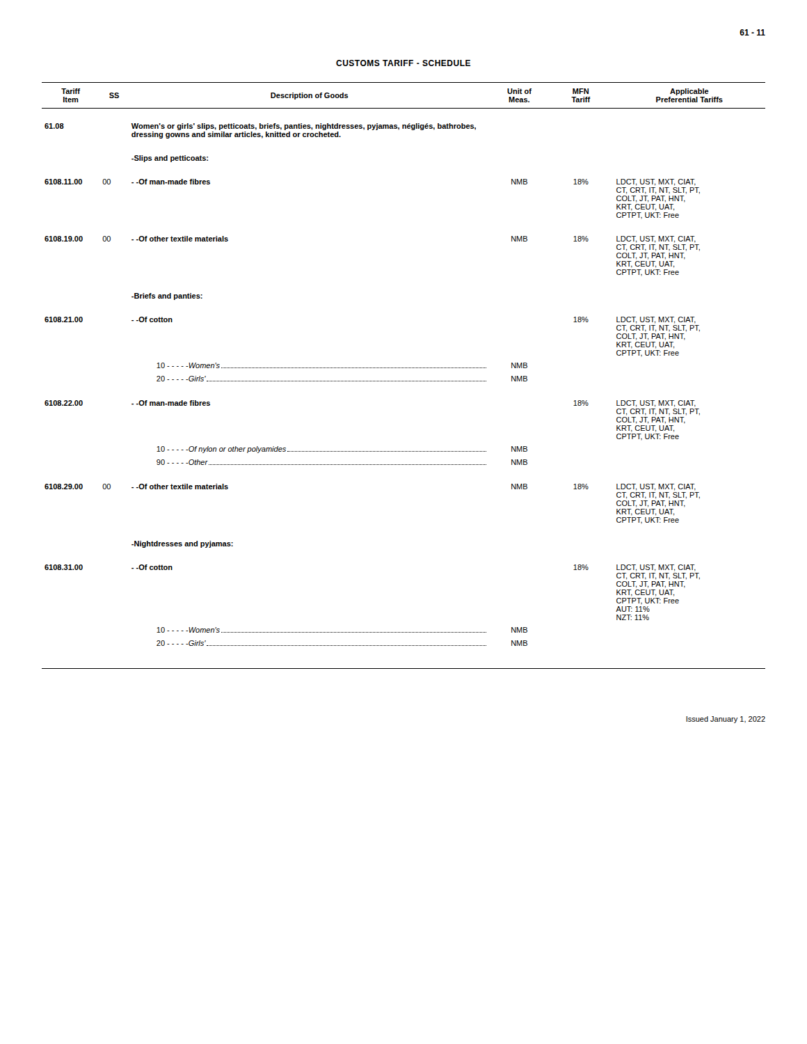61 - 11
CUSTOMS TARIFF - SCHEDULE
| Tariff Item | SS | Description of Goods | Unit of Meas. | MFN Tariff | Applicable Preferential Tariffs |
| --- | --- | --- | --- | --- | --- |
| 61.08 | | Women's or girls' slips, petticoats, briefs, panties, nightdresses, pyjamas, négligés, bathrobes, dressing gowns and similar articles, knitted or crocheted. | | | |
| | | -Slips and petticoats: | | | |
| 6108.11.00 | 00 | - -Of man-made fibres | NMB | 18% | LDCT, UST, MXT, CIAT, CT, CRT, IT, NT, SLT, PT, COLT, JT, PAT, HNT, KRT, CEUT, UAT, CPTPT, UKT: Free |
| 6108.19.00 | 00 | - -Of other textile materials | NMB | 18% | LDCT, UST, MXT, CIAT, CT, CRT, IT, NT, SLT, PT, COLT, JT, PAT, HNT, KRT, CEUT, UAT, CPTPT, UKT: Free |
| | | -Briefs and panties: | | | |
| 6108.21.00 | | - -Of cotton | | 18% | LDCT, UST, MXT, CIAT, CT, CRT, IT, NT, SLT, PT, COLT, JT, PAT, HNT, KRT, CEUT, UAT, CPTPT, UKT: Free |
| | | 10 - - - - - Women's | NMB | | |
| | | 20 - - - - - Girls' | NMB | | |
| 6108.22.00 | | - -Of man-made fibres | | 18% | LDCT, UST, MXT, CIAT, CT, CRT, IT, NT, SLT, PT, COLT, JT, PAT, HNT, KRT, CEUT, UAT, CPTPT, UKT: Free |
| | | 10 - - - - - Of nylon or other polyamides | NMB | | |
| | | 90 - - - - - Other | NMB | | |
| 6108.29.00 | 00 | - -Of other textile materials | NMB | 18% | LDCT, UST, MXT, CIAT, CT, CRT, IT, NT, SLT, PT, COLT, JT, PAT, HNT, KRT, CEUT, UAT, CPTPT, UKT: Free |
| | | -Nightdresses and pyjamas: | | | |
| 6108.31.00 | | - -Of cotton | | 18% | LDCT, UST, MXT, CIAT, CT, CRT, IT, NT, SLT, PT, COLT, JT, PAT, HNT, KRT, CEUT, UAT, CPTPT, UKT: Free AUT: 11% NZT: 11% |
| | | 10 - - - - - Women's | NMB | | |
| | | 20 - - - - - Girls' | NMB | | |
Issued January 1, 2022